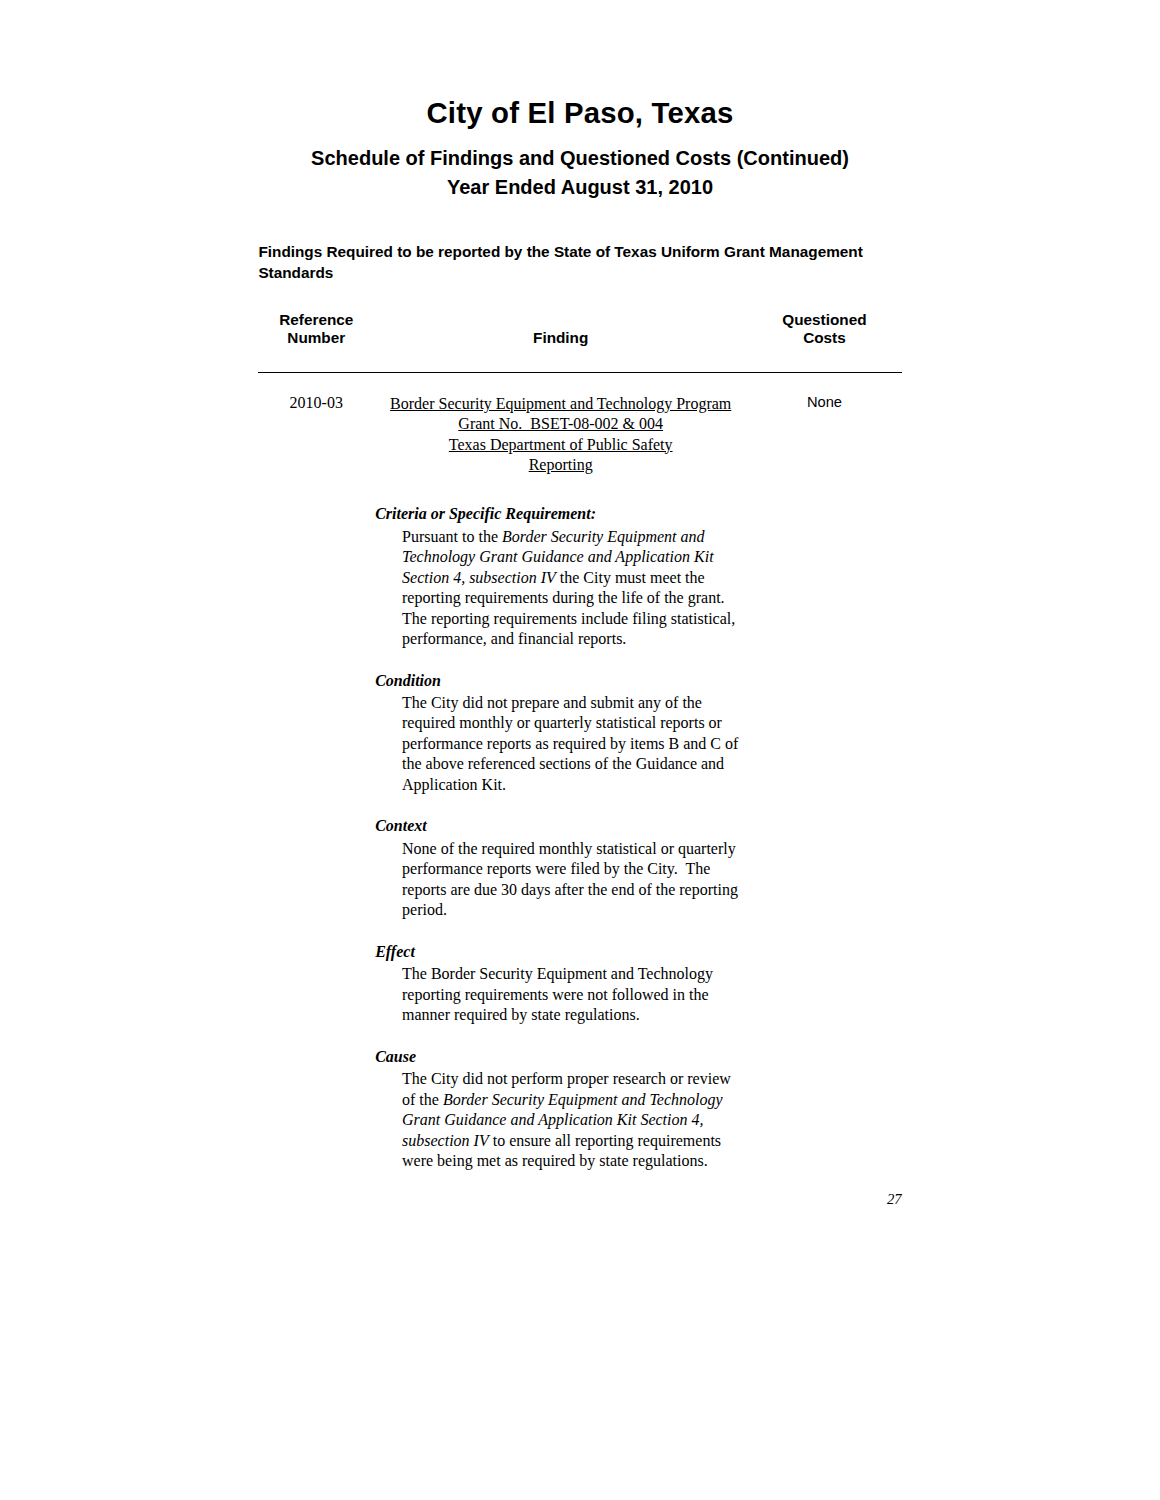City of El Paso, Texas
Schedule of Findings and Questioned Costs (Continued)
Year Ended August 31, 2010
Findings Required to be reported by the State of Texas Uniform Grant Management Standards
| Reference Number | Finding | Questioned Costs |
| --- | --- | --- |
| 2010-03 | Border Security Equipment and Technology Program Grant No. BSET-08-002 & 004 Texas Department of Public Safety Reporting Criteria or Specific Requirement: Pursuant to the Border Security Equipment and Technology Grant Guidance and Application Kit Section 4, subsection IV the City must meet the reporting requirements during the life of the grant. The reporting requirements include filing statistical, performance, and financial reports. Condition The City did not prepare and submit any of the required monthly or quarterly statistical reports or performance reports as required by items B and C of the above referenced sections of the Guidance and Application Kit. Context None of the required monthly statistical or quarterly performance reports were filed by the City. The reports are due 30 days after the end of the reporting period. Effect The Border Security Equipment and Technology reporting requirements were not followed in the manner required by state regulations. Cause The City did not perform proper research or review of the Border Security Equipment and Technology Grant Guidance and Application Kit Section 4, subsection IV to ensure all reporting requirements were being met as required by state regulations. | None |
27